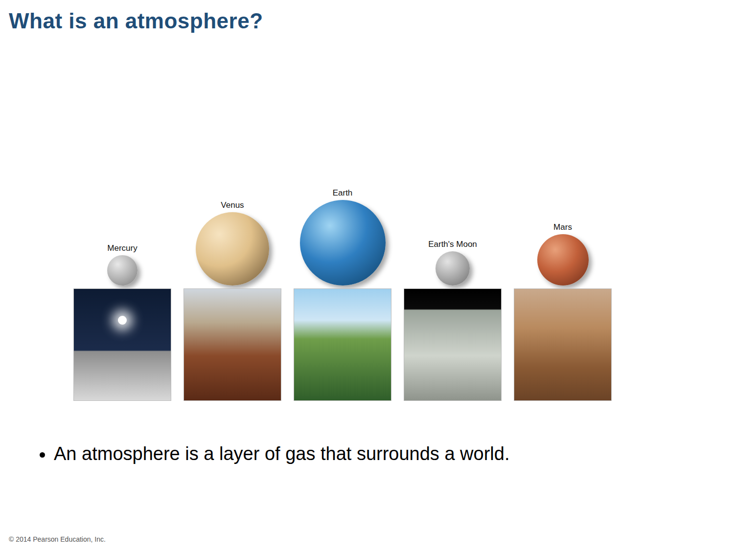What is an atmosphere?
Mercury
Venus
Earth
Earth's Moon
Mars
An atmosphere is a layer of gas that surrounds a world.
© 2014 Pearson Education, Inc.